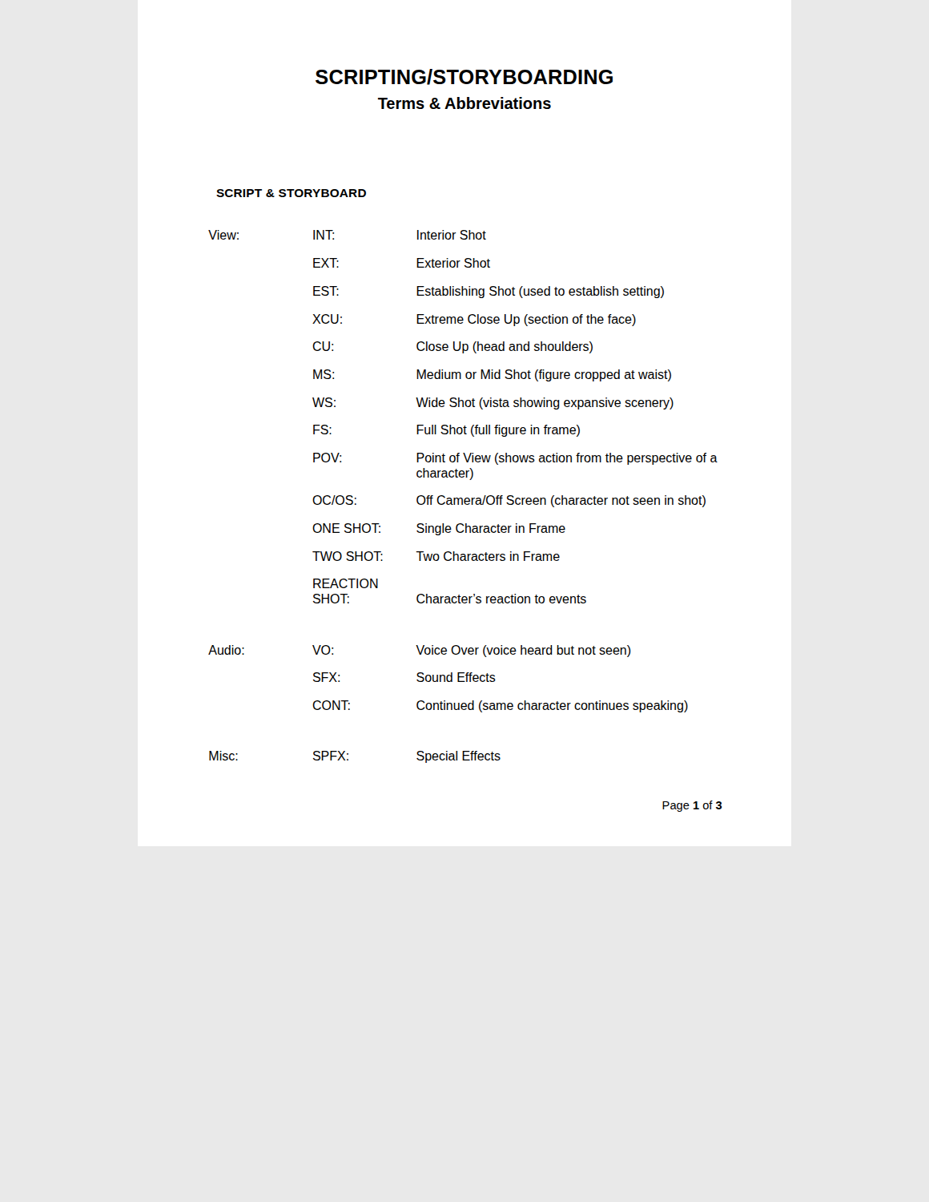SCRIPTING/STORYBOARDING
Terms & Abbreviations
SCRIPT & STORYBOARD
| View: | INT: | Interior Shot |
| | EXT: | Exterior Shot |
| | EST: | Establishing Shot (used to establish setting) |
| | XCU: | Extreme Close Up (section of the face) |
| | CU: | Close Up (head and shoulders) |
| | MS: | Medium or Mid Shot (figure cropped at waist) |
| | WS: | Wide Shot (vista showing expansive scenery) |
| | FS: | Full Shot (full figure in frame) |
| | POV: | Point of View (shows action from the perspective of a character) |
| | OC/OS: | Off Camera/Off Screen (character not seen in shot) |
| | ONE SHOT: | Single Character in Frame |
| | TWO SHOT: | Two Characters in Frame |
| | REACTION SHOT: | Character’s reaction to events |
| Audio: | VO: | Voice Over (voice heard but not seen) |
| | SFX: | Sound Effects |
| | CONT: | Continued (same character continues speaking) |
| Misc: | SPFX: | Special Effects |
Page 1 of 3